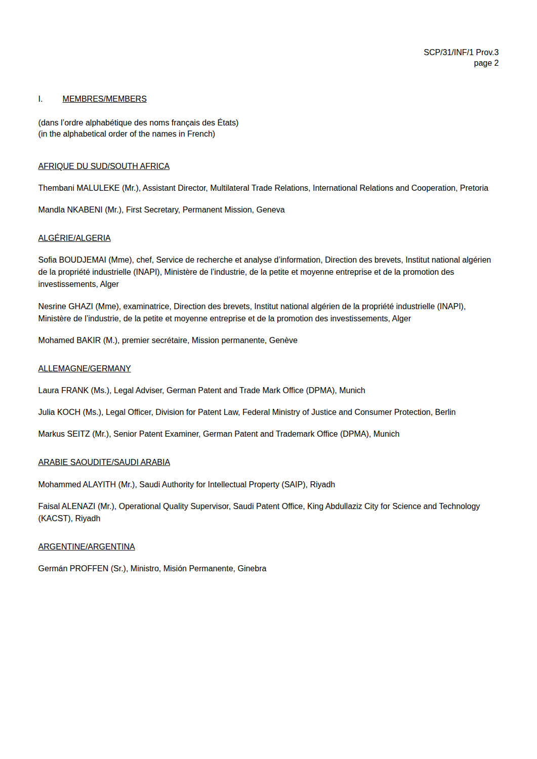SCP/31/INF/1 Prov.3
page 2
I. MEMBRES/MEMBERS
(dans l’ordre alphabétique des noms français des États)
(in the alphabetical order of the names in French)
AFRIQUE DU SUD/SOUTH AFRICA
Thembani MALULEKE (Mr.), Assistant Director, Multilateral Trade Relations, International Relations and Cooperation, Pretoria
Mandla NKABENI (Mr.), First Secretary, Permanent Mission, Geneva
ALGÉRIE/ALGERIA
Sofia BOUDJEMAI (Mme), chef, Service de recherche et analyse d’information, Direction des brevets, Institut national algérien de la propriété industrielle (INAPI), Ministère de l’industrie, de la petite et moyenne entreprise et de la promotion des investissements, Alger
Nesrine GHAZI (Mme), examinatrice, Direction des brevets, Institut national algérien de la propriété industrielle (INAPI), Ministère de l’industrie, de la petite et moyenne entreprise et de la promotion des investissements, Alger
Mohamed BAKIR (M.), premier secrétaire, Mission permanente, Genève
ALLEMAGNE/GERMANY
Laura FRANK (Ms.), Legal Adviser, German Patent and Trade Mark Office (DPMA), Munich
Julia KOCH (Ms.), Legal Officer, Division for Patent Law, Federal Ministry of Justice and Consumer Protection, Berlin
Markus SEITZ (Mr.), Senior Patent Examiner, German Patent and Trademark Office (DPMA), Munich
ARABIE SAOUDITE/SAUDI ARABIA
Mohammed ALAYITH (Mr.), Saudi Authority for Intellectual Property (SAIP), Riyadh
Faisal ALENAZI (Mr.), Operational Quality Supervisor, Saudi Patent Office, King Abdullaziz City for Science and Technology (KACST), Riyadh
ARGENTINE/ARGENTINA
Germán PROFFEN (Sr.), Ministro, Misión Permanente, Ginebra